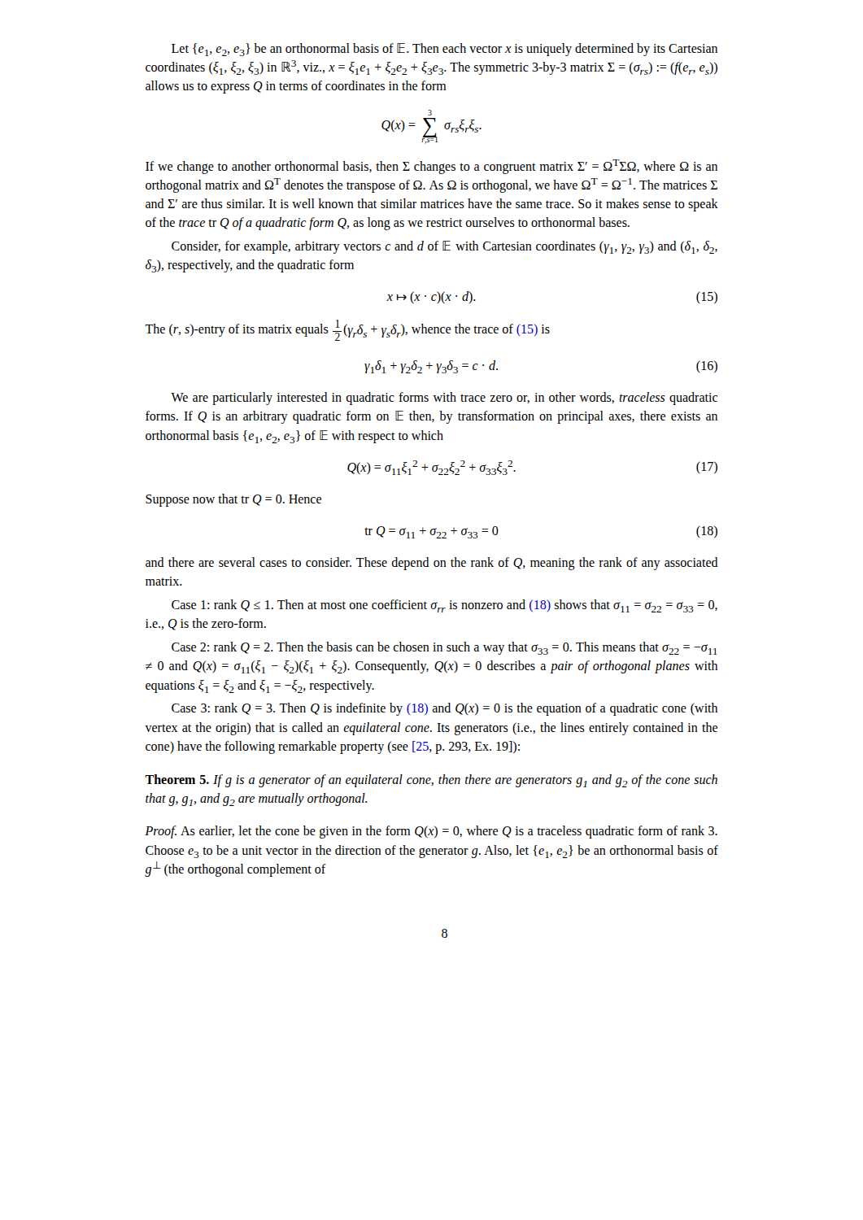Let {e1, e2, e3} be an orthonormal basis of 𝔼. Then each vector x is uniquely determined by its Cartesian coordinates (ξ1, ξ2, ξ3) in ℝ3, viz., x = ξ1e1 + ξ2e2 + ξ3e3. The symmetric 3-by-3 matrix Σ = (σrs) := (f(er, es)) allows us to express Q in terms of coordinates in the form
Q(x) = 3∑r,s=1 σrs ξr ξs.
If we change to another orthonormal basis, then Σ changes to a congruent matrix Σ′ = ΩTΣΩ, where Ω is an orthogonal matrix and ΩT denotes the transpose of Ω. As Ω is orthogonal, we have ΩT = Ω−1. The matrices Σ and Σ′ are thus similar. It is well known that similar matrices have the same trace. So it makes sense to speak of the trace tr Q of a quadratic form Q, as long as we restrict ourselves to orthonormal bases.
Consider, for example, arbitrary vectors c and d of 𝔼 with Cartesian coordinates (γ1, γ2, γ3) and (δ1, δ2, δ3), respectively, and the quadratic form
x ↦ (x · c)(x · d). (15)
The (r, s)-entry of its matrix equals 12(γr δs + γs δr), whence the trace of (15) is
γ1δ1 + γ2δ2 + γ3δ3 = c · d. (16)
We are particularly interested in quadratic forms with trace zero or, in other words, traceless quadratic forms. If Q is an arbitrary quadratic form on 𝔼 then, by transformation on principal axes, there exists an orthonormal basis {e1, e2, e3} of 𝔼 with respect to which
Q(x) = σ11ξ12 + σ22ξ22 + σ33ξ32. (17)
Suppose now that tr Q = 0. Hence
tr Q = σ11 + σ22 + σ33 = 0 (18)
and there are several cases to consider. These depend on the rank of Q, meaning the rank of any associated matrix.
Case 1: rank Q ≤ 1. Then at most one coefficient σrr is nonzero and (18) shows that σ11 = σ22 = σ33 = 0, i.e., Q is the zero-form.
Case 2: rank Q = 2. Then the basis can be chosen in such a way that σ33 = 0. This means that σ22 = −σ11 ≠ 0 and Q(x) = σ11(ξ1 − ξ2)(ξ1 + ξ2). Consequently, Q(x) = 0 describes a pair of orthogonal planes with equations ξ1 = ξ2 and ξ1 = −ξ2, respectively.
Case 3: rank Q = 3. Then Q is indefinite by (18) and Q(x) = 0 is the equation of a quadratic cone (with vertex at the origin) that is called an equilateral cone. Its generators (i.e., the lines entirely contained in the cone) have the following remarkable property (see [25, p. 293, Ex. 19]):
Theorem 5. If g is a generator of an equilateral cone, then there are generators g1 and g2 of the cone such that g, g1, and g2 are mutually orthogonal.
Proof. As earlier, let the cone be given in the form Q(x) = 0, where Q is a traceless quadratic form of rank 3. Choose e3 to be a unit vector in the direction of the generator g. Also, let {e1, e2} be an orthonormal basis of g⊥ (the orthogonal complement of
8